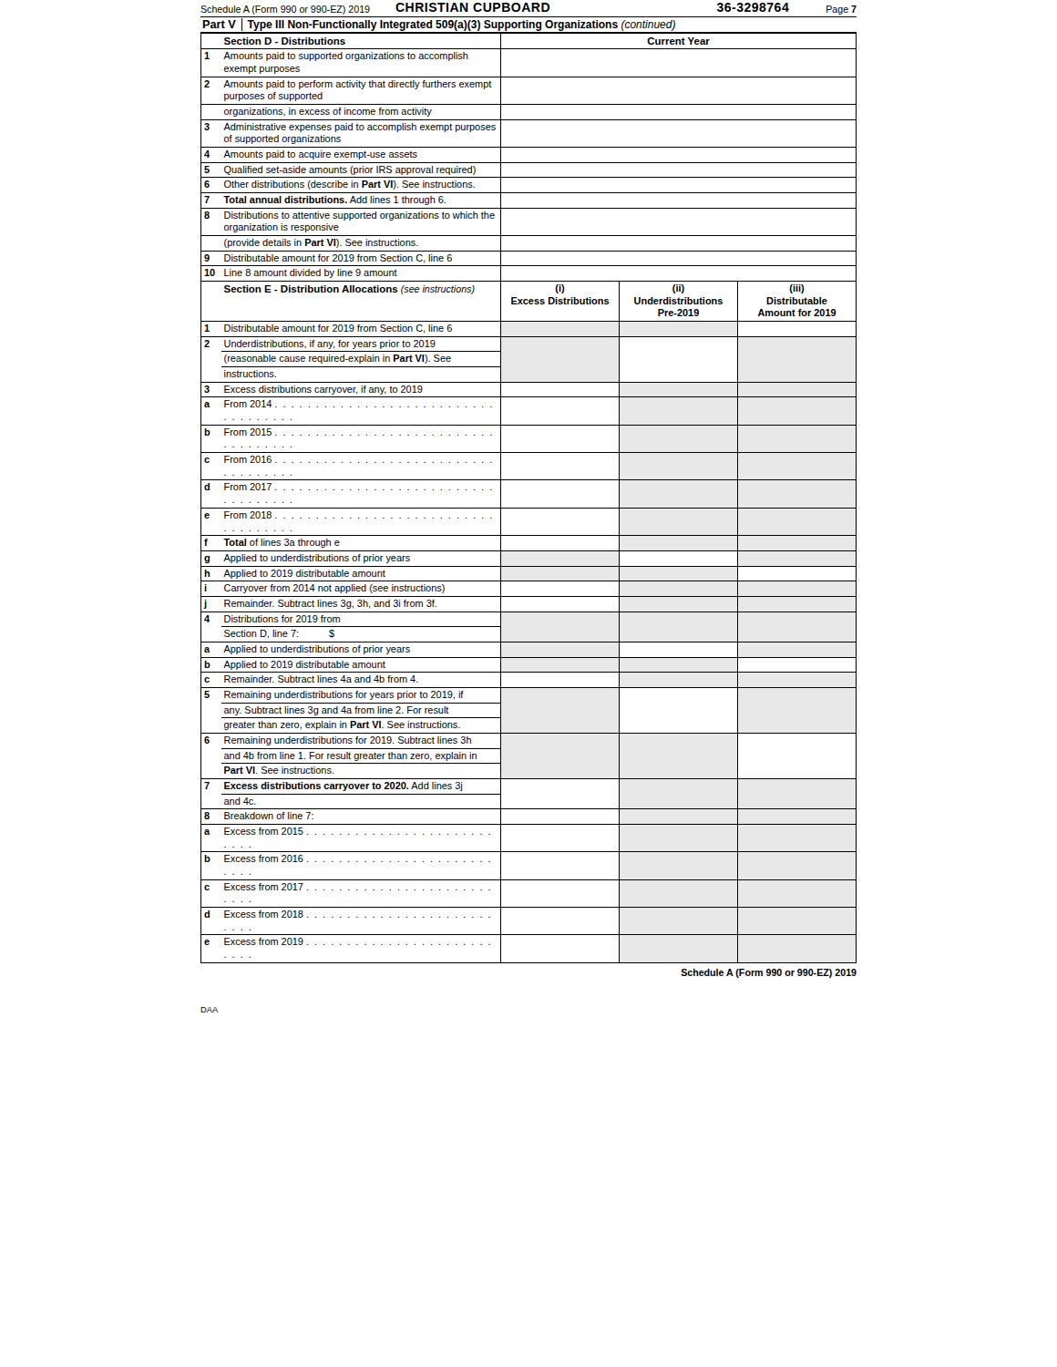Schedule A (Form 990 or 990-EZ) 2019 CHRISTIAN CUPBOARD 36-3298764 Page 7
Part V Type III Non-Functionally Integrated 509(a)(3) Supporting Organizations (continued)
| | Section D - Distributions | Current Year |
| 1 | Amounts paid to supported organizations to accomplish exempt purposes | |
| 2 | Amounts paid to perform activity that directly furthers exempt purposes of supported | |
| | organizations, in excess of income from activity | |
| 3 | Administrative expenses paid to accomplish exempt purposes of supported organizations | |
| 4 | Amounts paid to acquire exempt-use assets | |
| 5 | Qualified set-aside amounts (prior IRS approval required) | |
| 6 | Other distributions (describe in Part VI ). See instructions. | |
| 7 | Total annual distributions. Add lines 1 through 6. | |
| 8 | Distributions to attentive supported organizations to which the organization is responsive | |
| | (provide details in Part VI ). See instructions. | |
| 9 | Distributable amount for 2019 from Section C, line 6 | |
| 10 | Line 8 amount divided by line 9 amount | |
| | Section E - Distribution Allocations (see instructions) | (i) Excess Distributions | (ii) Underdistributions Pre-2019 | (iii) Distributable Amount for 2019 |
| 1 | Distributable amount for 2019 from Section C, line 6 | | | |
| 2 | Underdistributions, if any, for years prior to 2019 | | | |
| (reasonable cause required-explain in Part VI ). See |
| instructions. |
| 3 | Excess distributions carryover, if any, to 2019 | | | |
| a | From 2014 . . . . . . . . . . . . . . . . . . . . . . . . . . . . . . . . . . . . | | | |
| b | From 2015 . . . . . . . . . . . . . . . . . . . . . . . . . . . . . . . . . . . . | | | |
| c | From 2016 . . . . . . . . . . . . . . . . . . . . . . . . . . . . . . . . . . . . | | | |
| d | From 2017 . . . . . . . . . . . . . . . . . . . . . . . . . . . . . . . . . . . . | | | |
| e | From 2018 . . . . . . . . . . . . . . . . . . . . . . . . . . . . . . . . . . . . | | | |
| f | Total of lines 3a through e | | | |
| g | Applied to underdistributions of prior years | | | |
| h | Applied to 2019 distributable amount | | | |
| i | Carryover from 2014 not applied (see instructions) | | | |
| j | Remainder. Subtract lines 3g, 3h, and 3i from 3f. | | | |
| 4 | Distributions for 2019 from | | | |
| Section D, line 7: $ |
| a | Applied to underdistributions of prior years | | | |
| b | Applied to 2019 distributable amount | | | |
| c | Remainder. Subtract lines 4a and 4b from 4. | | | |
| 5 | Remaining underdistributions for years prior to 2019, if | | | |
| any. Subtract lines 3g and 4a from line 2. For result |
| greater than zero, explain in Part VI . See instructions. |
| 6 | Remaining underdistributions for 2019. Subtract lines 3h | | | |
| and 4b from line 1. For result greater than zero, explain in |
| Part VI . See instructions. |
| 7 | Excess distributions carryover to 2020. Add lines 3j | | | |
| and 4c. |
| 8 | Breakdown of line 7: | | | |
| a | Excess from 2015 . . . . . . . . . . . . . . . . . . . . . . . . . . . | | | |
| b | Excess from 2016 . . . . . . . . . . . . . . . . . . . . . . . . . . . | | | |
| c | Excess from 2017 . . . . . . . . . . . . . . . . . . . . . . . . . . . | | | |
| d | Excess from 2018 . . . . . . . . . . . . . . . . . . . . . . . . . . . | | | |
| e | Excess from 2019 . . . . . . . . . . . . . . . . . . . . . . . . . . . | | | |
Schedule A (Form 990 or 990-EZ) 2019
DAA